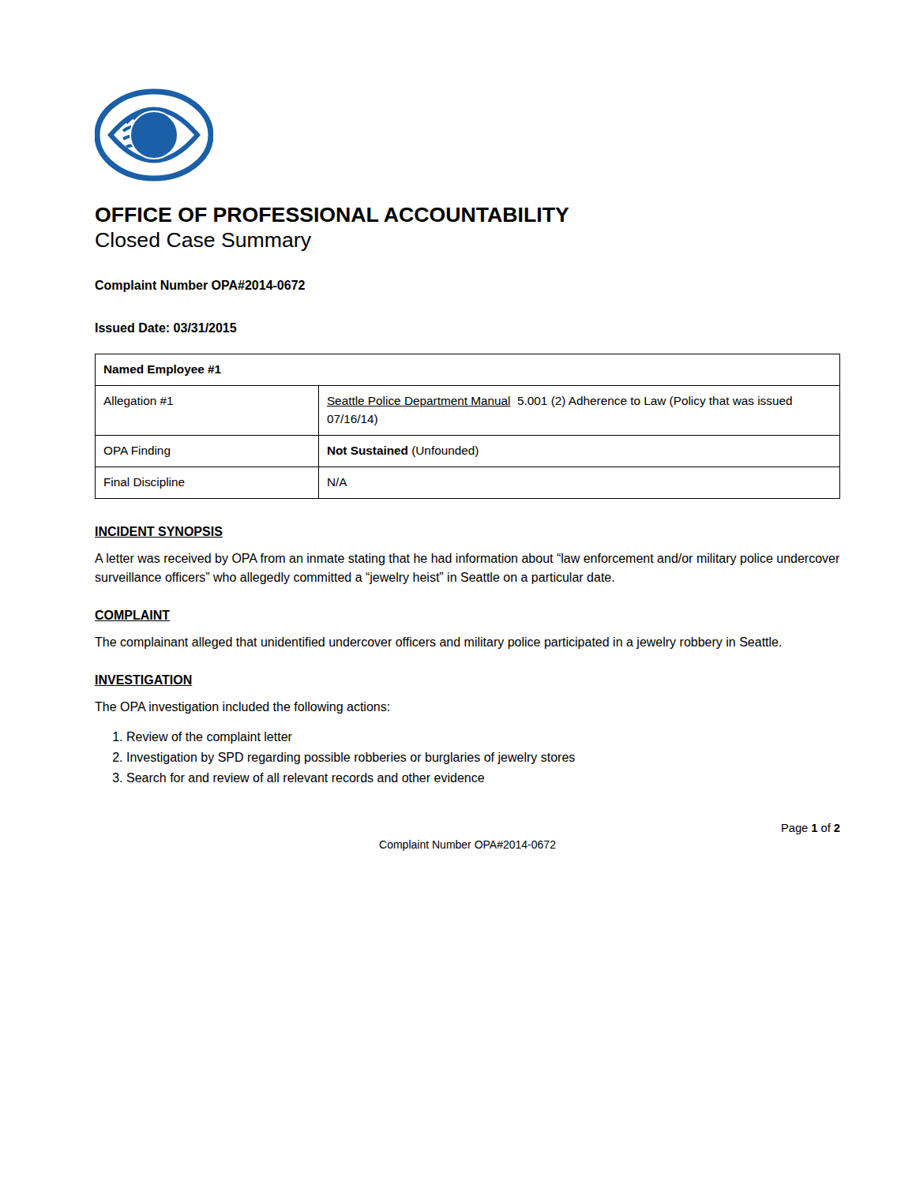OFFICE OF PROFESSIONAL ACCOUNTABILITY
Closed Case Summary
Complaint Number OPA#2014-0672
Issued Date: 03/31/2015
| Named Employee #1 |
| --- |
| Allegation #1 | Seattle Police Department Manual 5.001 (2) Adherence to Law (Policy that was issued 07/16/14) |
| OPA Finding | Not Sustained (Unfounded) |
| Final Discipline | N/A |
INCIDENT SYNOPSIS
A letter was received by OPA from an inmate stating that he had information about “law enforcement and/or military police undercover surveillance officers” who allegedly committed a “jewelry heist” in Seattle on a particular date.
COMPLAINT
The complainant alleged that unidentified undercover officers and military police participated in a jewelry robbery in Seattle.
INVESTIGATION
The OPA investigation included the following actions:
Review of the complaint letter
Investigation by SPD regarding possible robberies or burglaries of jewelry stores
Search for and review of all relevant records and other evidence
Page 1 of 2
Complaint Number OPA#2014-0672